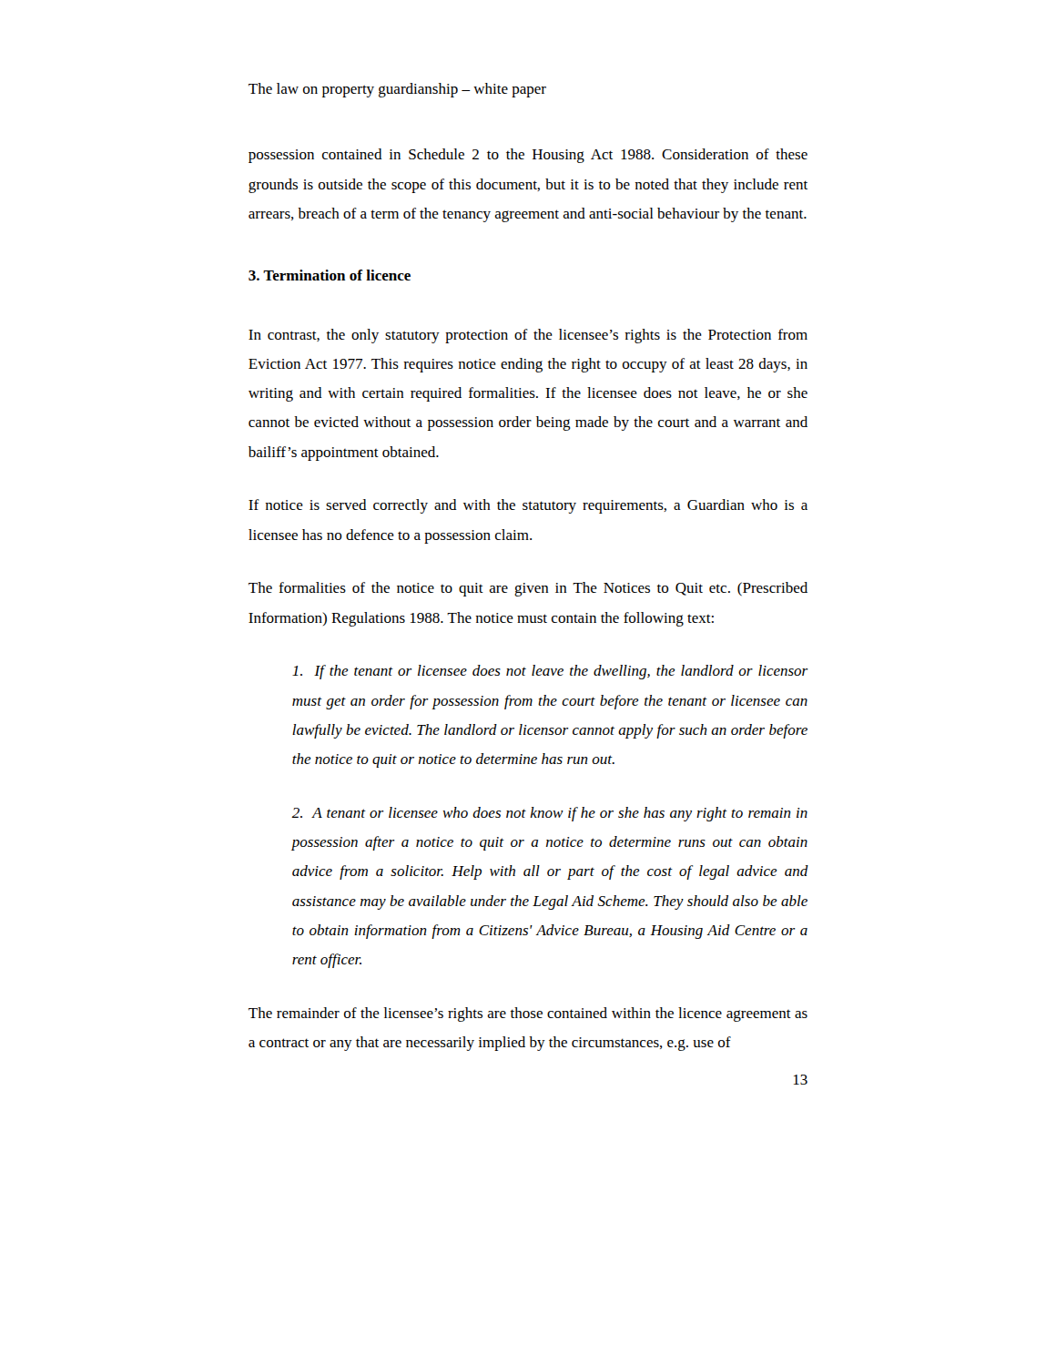The law on property guardianship – white paper
possession contained in Schedule 2 to the Housing Act 1988. Consideration of these grounds is outside the scope of this document, but it is to be noted that they include rent arrears, breach of a term of the tenancy agreement and anti-social behaviour by the tenant.
3. Termination of licence
In contrast, the only statutory protection of the licensee’s rights is the Protection from Eviction Act 1977. This requires notice ending the right to occupy of at least 28 days, in writing and with certain required formalities. If the licensee does not leave, he or she cannot be evicted without a possession order being made by the court and a warrant and bailiff’s appointment obtained.
If notice is served correctly and with the statutory requirements, a Guardian who is a licensee has no defence to a possession claim.
The formalities of the notice to quit are given in The Notices to Quit etc. (Prescribed Information) Regulations 1988. The notice must contain the following text:
1. If the tenant or licensee does not leave the dwelling, the landlord or licensor must get an order for possession from the court before the tenant or licensee can lawfully be evicted. The landlord or licensor cannot apply for such an order before the notice to quit or notice to determine has run out.
2. A tenant or licensee who does not know if he or she has any right to remain in possession after a notice to quit or a notice to determine runs out can obtain advice from a solicitor. Help with all or part of the cost of legal advice and assistance may be available under the Legal Aid Scheme. They should also be able to obtain information from a Citizens' Advice Bureau, a Housing Aid Centre or a rent officer.
The remainder of the licensee’s rights are those contained within the licence agreement as a contract or any that are necessarily implied by the circumstances, e.g. use of
13